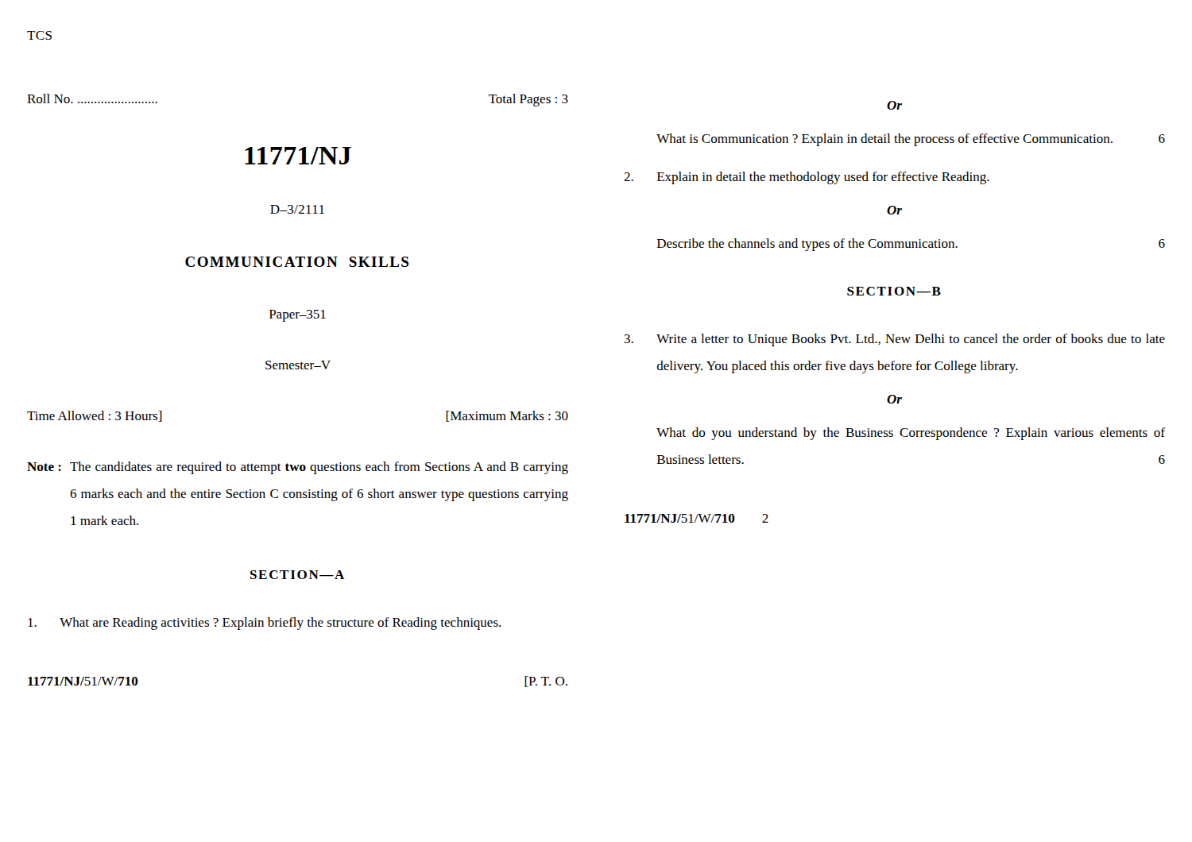TCS
Roll No. ........................ Total Pages : 3
11771/NJ
D–3/2111
COMMUNICATION SKILLS
Paper–351
Semester–V
Time Allowed : 3 Hours] [Maximum Marks : 30
Note : The candidates are required to attempt two questions each from Sections A and B carrying 6 marks each and the entire Section C consisting of 6 short answer type questions carrying 1 mark each.
SECTION—A
1. What are Reading activities ? Explain briefly the structure of Reading techniques.
11771/NJ/51/W/710 [P. T. O.
Or
What is Communication ? Explain in detail the process of effective Communication.6
2. Explain in detail the methodology used for effective Reading.
Or
Describe the channels and types of the Communication.6
SECTION—B
3. Write a letter to Unique Books Pvt. Ltd., New Delhi to cancel the order of books due to late delivery. You placed this order five days before for College library.
Or
What do you understand by the Business Correspondence ? Explain various elements of Business letters.6
11771/NJ/51/W/710 2